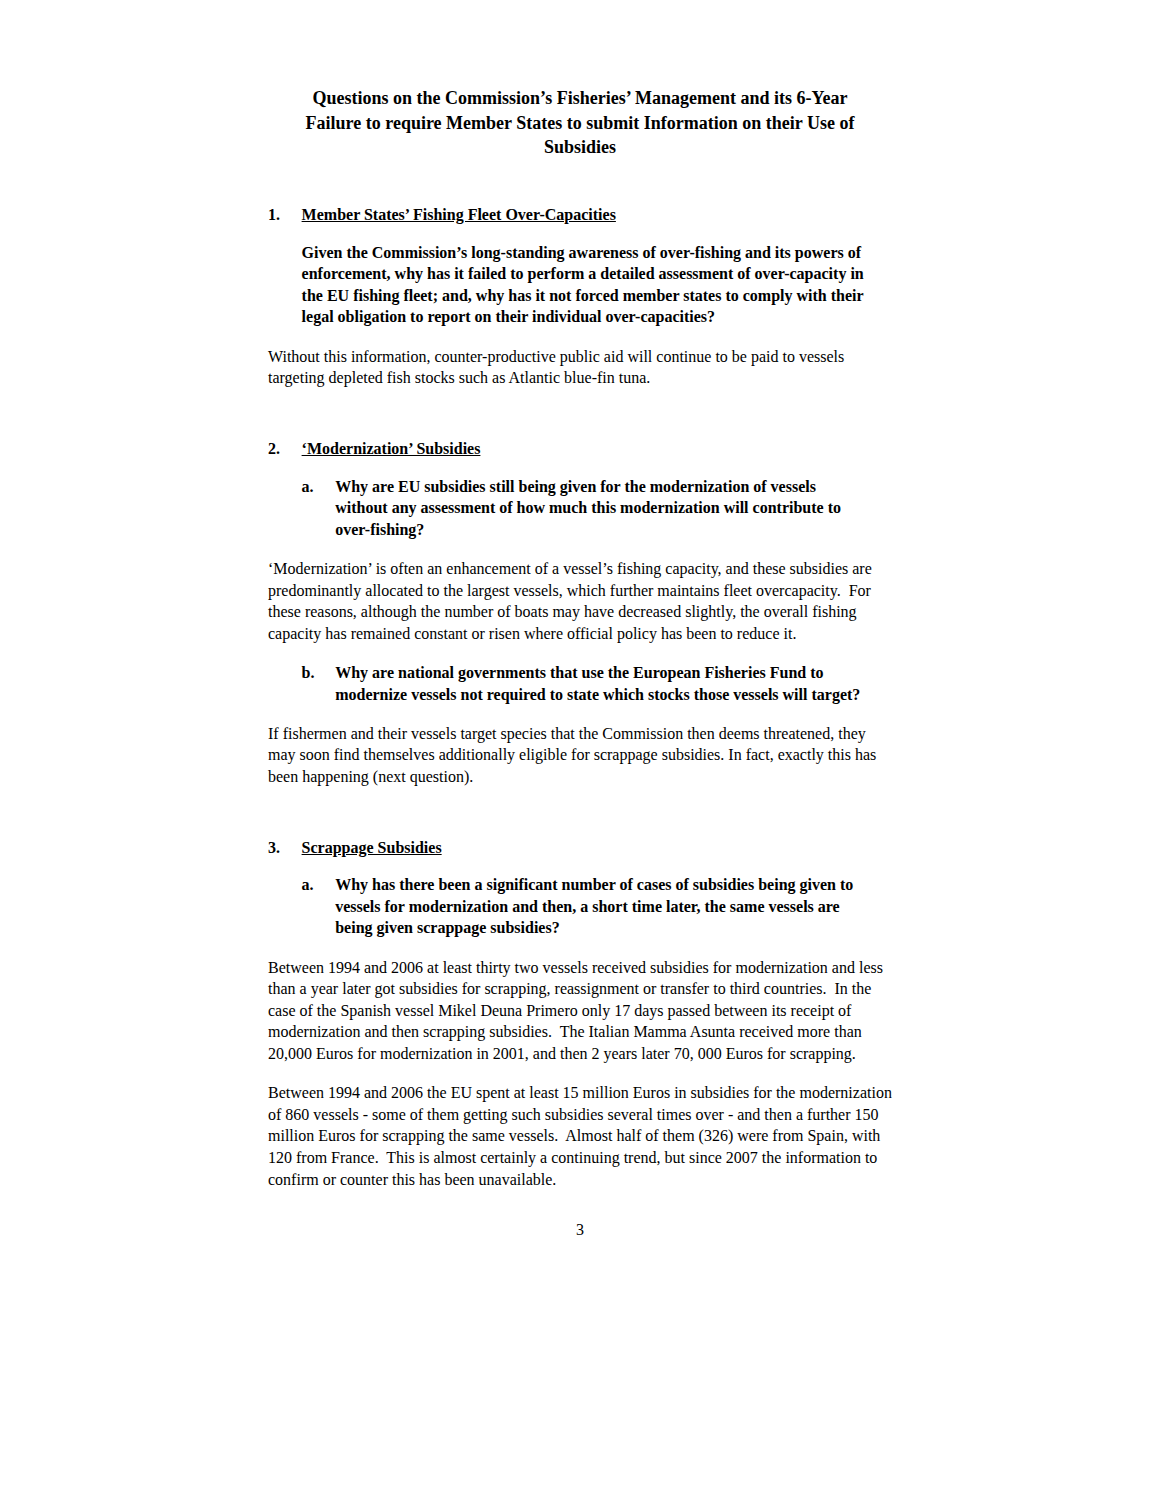Questions on the Commission’s Fisheries’ Management and its 6-Year Failure to require Member States to submit Information on their Use of Subsidies
1. Member States’ Fishing Fleet Over-Capacities
Given the Commission’s long-standing awareness of over-fishing and its powers of enforcement, why has it failed to perform a detailed assessment of over-capacity in the EU fishing fleet; and, why has it not forced member states to comply with their legal obligation to report on their individual over-capacities?
Without this information, counter-productive public aid will continue to be paid to vessels targeting depleted fish stocks such as Atlantic blue-fin tuna.
2.‘Modernization’ Subsidies
a. Why are EU subsidies still being given for the modernization of vessels without any assessment of how much this modernization will contribute to over-fishing?
‘Modernization’ is often an enhancement of a vessel’s fishing capacity, and these subsidies are predominantly allocated to the largest vessels, which further maintains fleet overcapacity. For these reasons, although the number of boats may have decreased slightly, the overall fishing capacity has remained constant or risen where official policy has been to reduce it.
b. Why are national governments that use the European Fisheries Fund to modernize vessels not required to state which stocks those vessels will target?
If fishermen and their vessels target species that the Commission then deems threatened, they may soon find themselves additionally eligible for scrappage subsidies. In fact, exactly this has been happening (next question).
3. Scrappage Subsidies
a. Why has there been a significant number of cases of subsidies being given to vessels for modernization and then, a short time later, the same vessels are being given scrappage subsidies?
Between 1994 and 2006 at least thirty two vessels received subsidies for modernization and less than a year later got subsidies for scrapping, reassignment or transfer to third countries. In the case of the Spanish vessel Mikel Deuna Primero only 17 days passed between its receipt of modernization and then scrapping subsidies. The Italian Mamma Asunta received more than 20,000 Euros for modernization in 2001, and then 2 years later 70, 000 Euros for scrapping.
Between 1994 and 2006 the EU spent at least 15 million Euros in subsidies for the modernization of 860 vessels - some of them getting such subsidies several times over - and then a further 150 million Euros for scrapping the same vessels. Almost half of them (326) were from Spain, with 120 from France. This is almost certainly a continuing trend, but since 2007 the information to confirm or counter this has been unavailable.
3